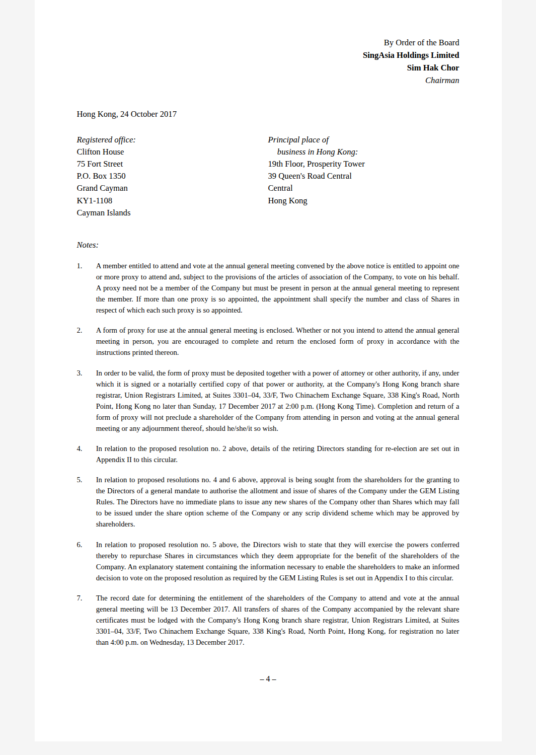By Order of the Board
SingAsia Holdings Limited
Sim Hak Chor
Chairman
Hong Kong, 24 October 2017
| Registered office: Clifton House 75 Fort Street P.O. Box 1350 Grand Cayman KY1-1108 Cayman Islands | Principal place of business in Hong Kong: 19th Floor, Prosperity Tower 39 Queen's Road Central Central Hong Kong |
Notes:
A member entitled to attend and vote at the annual general meeting convened by the above notice is entitled to appoint one or more proxy to attend and, subject to the provisions of the articles of association of the Company, to vote on his behalf. A proxy need not be a member of the Company but must be present in person at the annual general meeting to represent the member. If more than one proxy is so appointed, the appointment shall specify the number and class of Shares in respect of which each such proxy is so appointed.
A form of proxy for use at the annual general meeting is enclosed. Whether or not you intend to attend the annual general meeting in person, you are encouraged to complete and return the enclosed form of proxy in accordance with the instructions printed thereon.
In order to be valid, the form of proxy must be deposited together with a power of attorney or other authority, if any, under which it is signed or a notarially certified copy of that power or authority, at the Company's Hong Kong branch share registrar, Union Registrars Limited, at Suites 3301–04, 33/F, Two Chinachem Exchange Square, 338 King's Road, North Point, Hong Kong no later than Sunday, 17 December 2017 at 2:00 p.m. (Hong Kong Time). Completion and return of a form of proxy will not preclude a shareholder of the Company from attending in person and voting at the annual general meeting or any adjournment thereof, should he/she/it so wish.
In relation to the proposed resolution no. 2 above, details of the retiring Directors standing for re-election are set out in Appendix II to this circular.
In relation to proposed resolutions no. 4 and 6 above, approval is being sought from the shareholders for the granting to the Directors of a general mandate to authorise the allotment and issue of shares of the Company under the GEM Listing Rules. The Directors have no immediate plans to issue any new shares of the Company other than Shares which may fall to be issued under the share option scheme of the Company or any scrip dividend scheme which may be approved by shareholders.
In relation to proposed resolution no. 5 above, the Directors wish to state that they will exercise the powers conferred thereby to repurchase Shares in circumstances which they deem appropriate for the benefit of the shareholders of the Company. An explanatory statement containing the information necessary to enable the shareholders to make an informed decision to vote on the proposed resolution as required by the GEM Listing Rules is set out in Appendix I to this circular.
The record date for determining the entitlement of the shareholders of the Company to attend and vote at the annual general meeting will be 13 December 2017. All transfers of shares of the Company accompanied by the relevant share certificates must be lodged with the Company's Hong Kong branch share registrar, Union Registrars Limited, at Suites 3301–04, 33/F, Two Chinachem Exchange Square, 338 King's Road, North Point, Hong Kong, for registration no later than 4:00 p.m. on Wednesday, 13 December 2017.
– 4 –